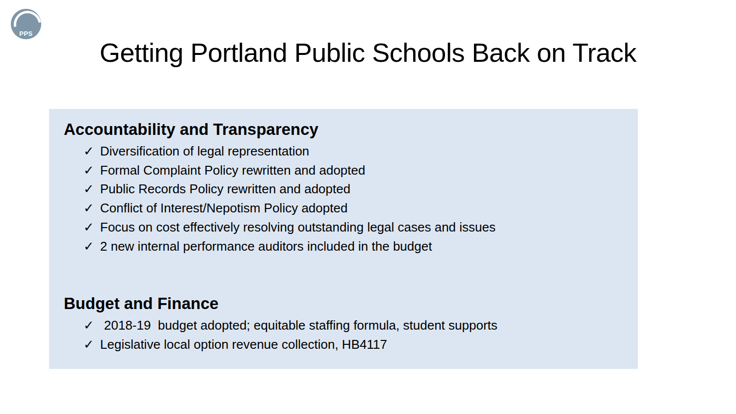PPS
Getting Portland Public Schools Back on Track
Accountability and Transparency
Diversification of legal representation
Formal Complaint Policy rewritten and adopted
Public Records Policy rewritten and adopted
Conflict of Interest/Nepotism Policy adopted
Focus on cost effectively resolving outstanding legal cases and issues
2 new internal performance auditors included in the budget
Budget and Finance
2018-19 budget adopted; equitable staffing formula, student supports
Legislative local option revenue collection, HB4117